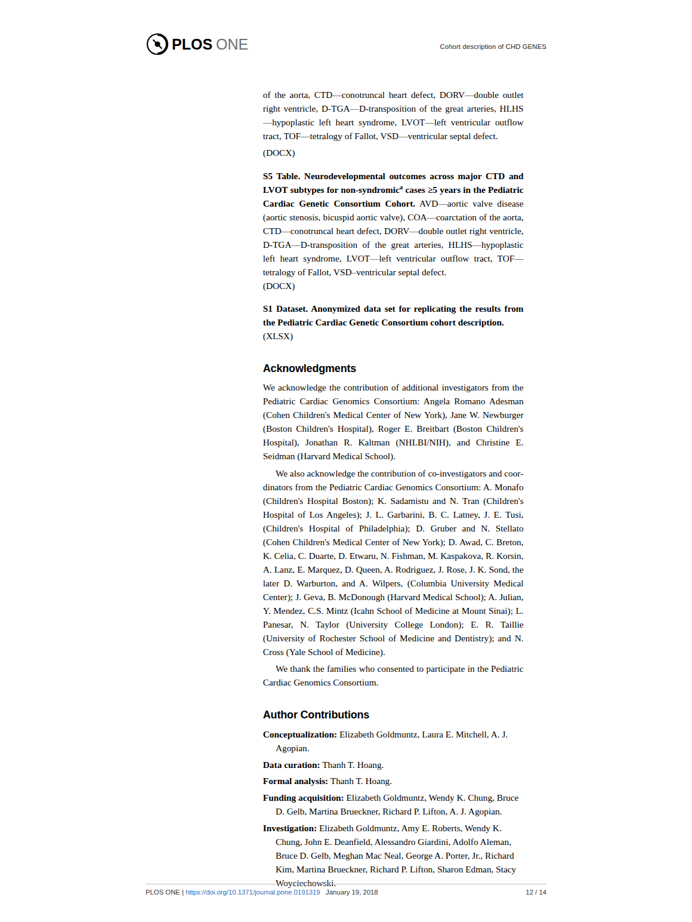PLOS ONE
Cohort description of CHD GENES
of the aorta, CTD—conotruncal heart defect, DORV—double outlet right ventricle, D-TGA—D-transposition of the great arteries, HLHS—hypoplastic left heart syndrome, LVOT—left ventricular outflow tract, TOF—tetralogy of Fallot, VSD—ventricular septal defect.
(DOCX)
S5 Table. Neurodevelopmental outcomes across major CTD and LVOT subtypes for non-syndromica cases ≥5 years in the Pediatric Cardiac Genetic Consortium Cohort. AVD—aortic valve disease (aortic stenosis, bicuspid aortic valve), COA—coarctation of the aorta, CTD—conotruncal heart defect, DORV—double outlet right ventricle, D-TGA—D-transposition of the great arteries, HLHS—hypoplastic left heart syndrome, LVOT—left ventricular outflow tract, TOF—tetralogy of Fallot, VSD–ventricular septal defect.
(DOCX)
S1 Dataset. Anonymized data set for replicating the results from the Pediatric Cardiac Genetic Consortium cohort description.
(XLSX)
Acknowledgments
We acknowledge the contribution of additional investigators from the Pediatric Cardiac Genomics Consortium: Angela Romano Adesman (Cohen Children's Medical Center of New York), Jane W. Newburger (Boston Children's Hospital), Roger E. Breitbart (Boston Children's Hospital), Jonathan R. Kaltman (NHLBI/NIH), and Christine E. Seidman (Harvard Medical School).
We also acknowledge the contribution of co-investigators and coordinators from the Pediatric Cardiac Genomics Consortium: A. Monafo (Children's Hospital Boston); K. Sadamistu and N. Tran (Children's Hospital of Los Angeles); J. L. Garbarini, B. C. Latney, J. E. Tusi, (Children's Hospital of Philadelphia); D. Gruber and N. Stellato (Cohen Children's Medical Center of New York); D. Awad, C. Breton, K. Celia, C. Duarte, D. Etwaru, N. Fishman, M. Kaspakova, R. Korsin, A. Lanz, E. Marquez, D. Queen, A. Rodriguez, J. Rose, J. K. Sond, the later D. Warburton, and A. Wilpers, (Columbia University Medical Center); J. Geva, B. McDonough (Harvard Medical School); A. Julian, Y. Mendez, C.S. Mintz (Icahn School of Medicine at Mount Sinai); L. Panesar, N. Taylor (University College London); E. R. Taillie (University of Rochester School of Medicine and Dentistry); and N. Cross (Yale School of Medicine).
We thank the families who consented to participate in the Pediatric Cardiac Genomics Consortium.
Author Contributions
Conceptualization: Elizabeth Goldmuntz, Laura E. Mitchell, A. J. Agopian.
Data curation: Thanh T. Hoang.
Formal analysis: Thanh T. Hoang.
Funding acquisition: Elizabeth Goldmuntz, Wendy K. Chung, Bruce D. Gelb, Martina Brueckner, Richard P. Lifton, A. J. Agopian.
Investigation: Elizabeth Goldmuntz, Amy E. Roberts, Wendy K. Chung, John E. Deanfield, Alessandro Giardini, Adolfo Aleman, Bruce D. Gelb, Meghan Mac Neal, George A. Porter, Jr., Richard Kim, Martina Brueckner, Richard P. Lifton, Sharon Edman, Stacy Woyciechowski.
PLOS ONE | https://doi.org/10.1371/journal.pone.0191319 January 19, 2018
12 / 14